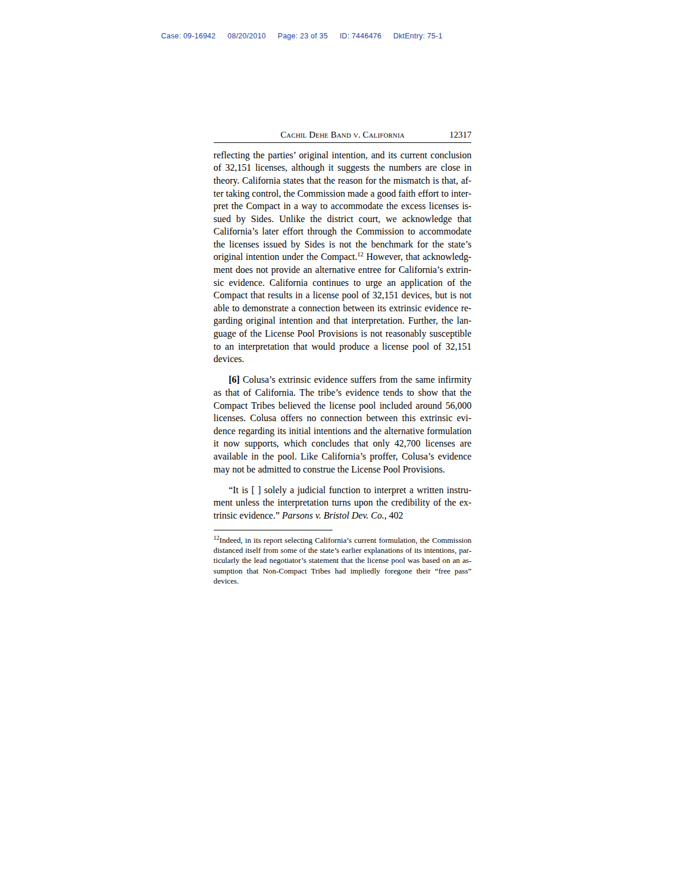Case: 09-1694208/20/2010 Page: 23 of 35 ID: 7446476 DktEntry: 75-1
Cachil Dehe Band v. California 12317
reflecting the parties’ original intention, and its current conclusion of 32,151 licenses, although it suggests the numbers are close in theory. California states that the reason for the mismatch is that, after taking control, the Commission made a good faith effort to interpret the Compact in a way to accommodate the excess licenses issued by Sides. Unlike the district court, we acknowledge that California’s later effort through the Commission to accommodate the licenses issued by Sides is not the benchmark for the state’s original intention under the Compact.12 However, that acknowledgment does not provide an alternative entree for California’s extrinsic evidence. California continues to urge an application of the Compact that results in a license pool of 32,151 devices, but is not able to demonstrate a connection between its extrinsic evidence regarding original intention and that interpretation. Further, the language of the License Pool Provisions is not reasonably susceptible to an interpretation that would produce a license pool of 32,151 devices.
[6] Colusa’s extrinsic evidence suffers from the same infirmity as that of California. The tribe’s evidence tends to show that the Compact Tribes believed the license pool included around 56,000 licenses. Colusa offers no connection between this extrinsic evidence regarding its initial intentions and the alternative formulation it now supports, which concludes that only 42,700 licenses are available in the pool. Like California’s proffer, Colusa’s evidence may not be admitted to construe the License Pool Provisions.
“It is [ ] solely a judicial function to interpret a written instrument unless the interpretation turns upon the credibility of the extrinsic evidence.” Parsons v. Bristol Dev. Co., 402
12Indeed, in its report selecting California’s current formulation, the Commission distanced itself from some of the state’s earlier explanations of its intentions, particularly the lead negotiator’s statement that the license pool was based on an assumption that Non-Compact Tribes had impliedly foregone their “free pass” devices.